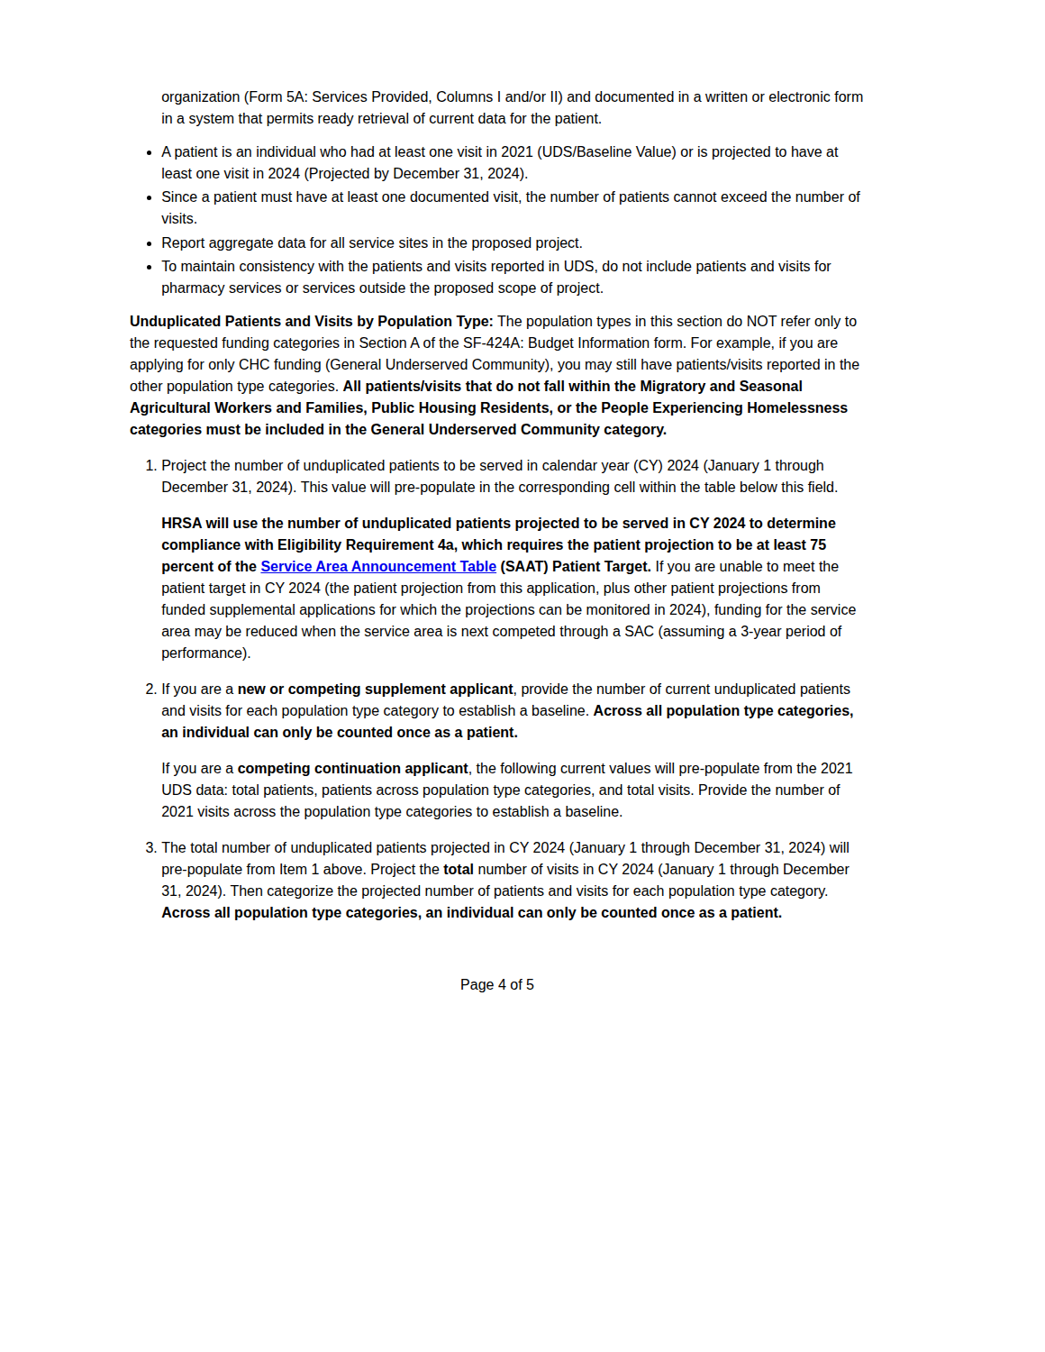organization (Form 5A: Services Provided, Columns I and/or II) and documented in a written or electronic form in a system that permits ready retrieval of current data for the patient.
A patient is an individual who had at least one visit in 2021 (UDS/Baseline Value) or is projected to have at least one visit in 2024 (Projected by December 31, 2024).
Since a patient must have at least one documented visit, the number of patients cannot exceed the number of visits.
Report aggregate data for all service sites in the proposed project.
To maintain consistency with the patients and visits reported in UDS, do not include patients and visits for pharmacy services or services outside the proposed scope of project.
Unduplicated Patients and Visits by Population Type: The population types in this section do NOT refer only to the requested funding categories in Section A of the SF-424A: Budget Information form. For example, if you are applying for only CHC funding (General Underserved Community), you may still have patients/visits reported in the other population type categories. All patients/visits that do not fall within the Migratory and Seasonal Agricultural Workers and Families, Public Housing Residents, or the People Experiencing Homelessness categories must be included in the General Underserved Community category.
Project the number of unduplicated patients to be served in calendar year (CY) 2024 (January 1 through December 31, 2024). This value will pre-populate in the corresponding cell within the table below this field.
HRSA will use the number of unduplicated patients projected to be served in CY 2024 to determine compliance with Eligibility Requirement 4a, which requires the patient projection to be at least 75 percent of the Service Area Announcement Table (SAAT) Patient Target. If you are unable to meet the patient target in CY 2024 (the patient projection from this application, plus other patient projections from funded supplemental applications for which the projections can be monitored in 2024), funding for the service area may be reduced when the service area is next competed through a SAC (assuming a 3-year period of performance).
If you are a new or competing supplement applicant, provide the number of current unduplicated patients and visits for each population type category to establish a baseline. Across all population type categories, an individual can only be counted once as a patient.
If you are a competing continuation applicant, the following current values will pre-populate from the 2021 UDS data: total patients, patients across population type categories, and total visits. Provide the number of 2021 visits across the population type categories to establish a baseline.
The total number of unduplicated patients projected in CY 2024 (January 1 through December 31, 2024) will pre-populate from Item 1 above. Project the total number of visits in CY 2024 (January 1 through December 31, 2024). Then categorize the projected number of patients and visits for each population type category. Across all population type categories, an individual can only be counted once as a patient.
Page 4 of 5